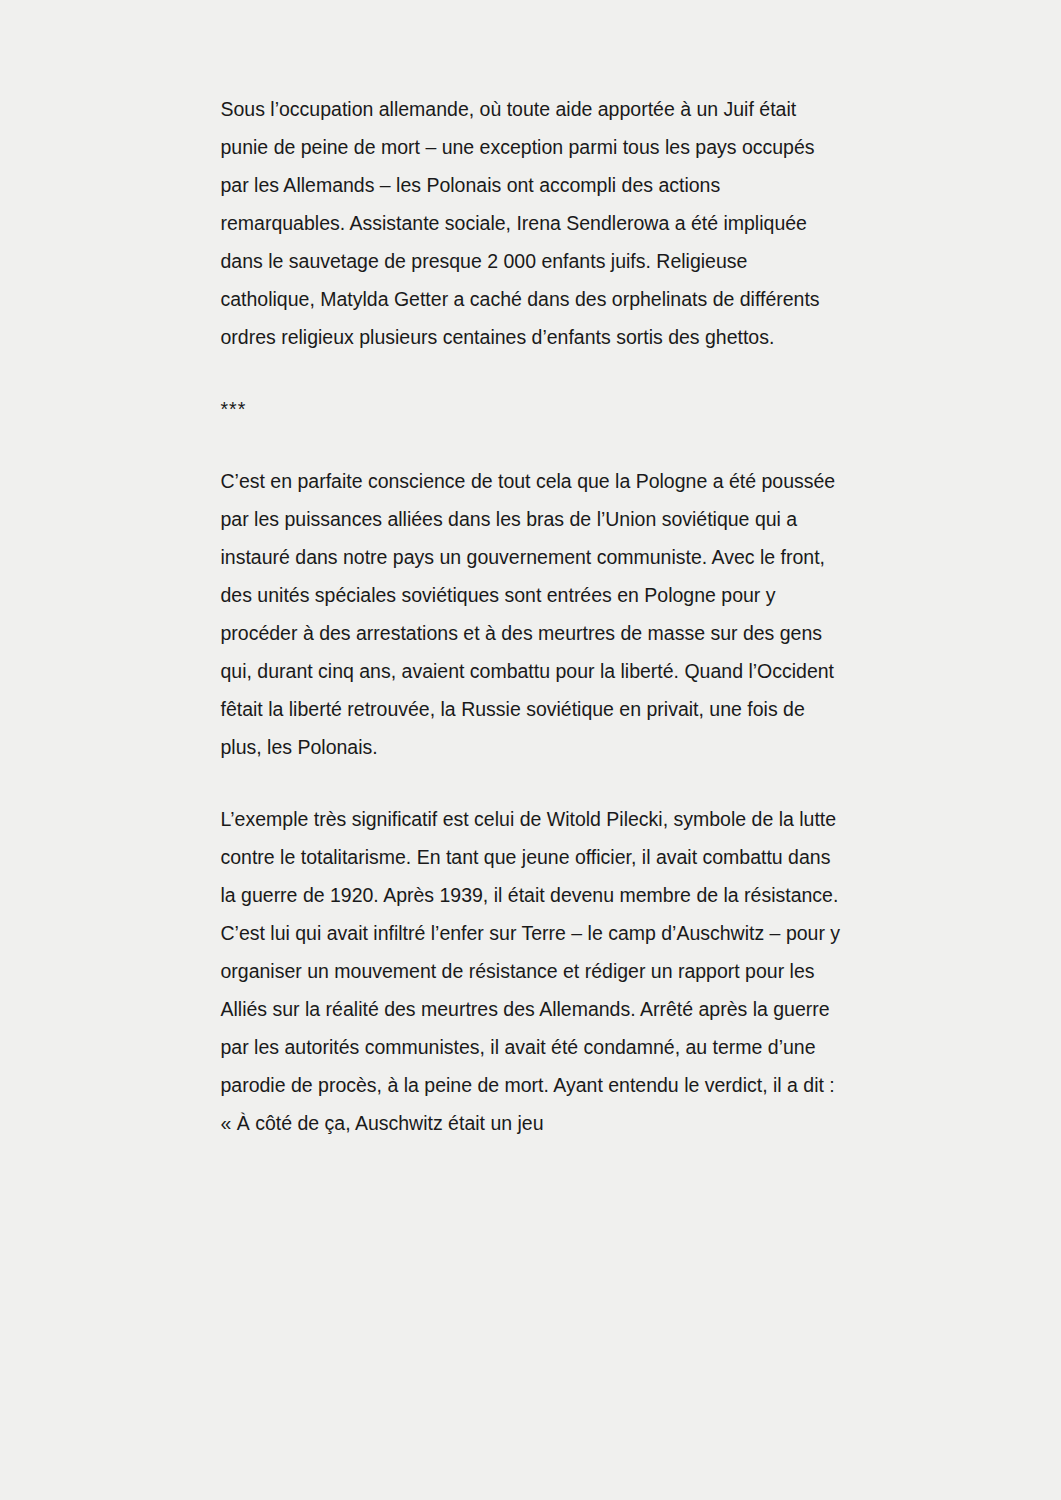Sous l’occupation allemande, où toute aide apportée à un Juif était punie de peine de mort – une exception parmi tous les pays occupés par les Allemands – les Polonais ont accompli des actions remarquables. Assistante sociale, Irena Sendlerowa a été impliquée dans le sauvetage de presque 2 000 enfants juifs. Religieuse catholique, Matylda Getter a caché dans des orphelinats de différents ordres religieux plusieurs centaines d’enfants sortis des ghettos.
***
C’est en parfaite conscience de tout cela que la Pologne a été poussée par les puissances alliées dans les bras de l’Union soviétique qui a instauré dans notre pays un gouvernement communiste. Avec le front, des unités spéciales soviétiques sont entrées en Pologne pour y procéder à des arrestations et à des meurtres de masse sur des gens qui, durant cinq ans, avaient combattu pour la liberté. Quand l’Occident fêtait la liberté retrouvée, la Russie soviétique en privait, une fois de plus, les Polonais.
L’exemple très significatif est celui de Witold Pilecki, symbole de la lutte contre le totalitarisme. En tant que jeune officier, il avait combattu dans la guerre de 1920. Après 1939, il était devenu membre de la résistance. C’est lui qui avait infiltré l’enfer sur Terre – le camp d’Auschwitz – pour y organiser un mouvement de résistance et rédiger un rapport pour les Alliés sur la réalité des meurtres des Allemands. Arrêté après la guerre par les autorités communistes, il avait été condamné, au terme d’une parodie de procès, à la peine de mort. Ayant entendu le verdict, il a dit : « À côté de ça, Auschwitz était un jeu